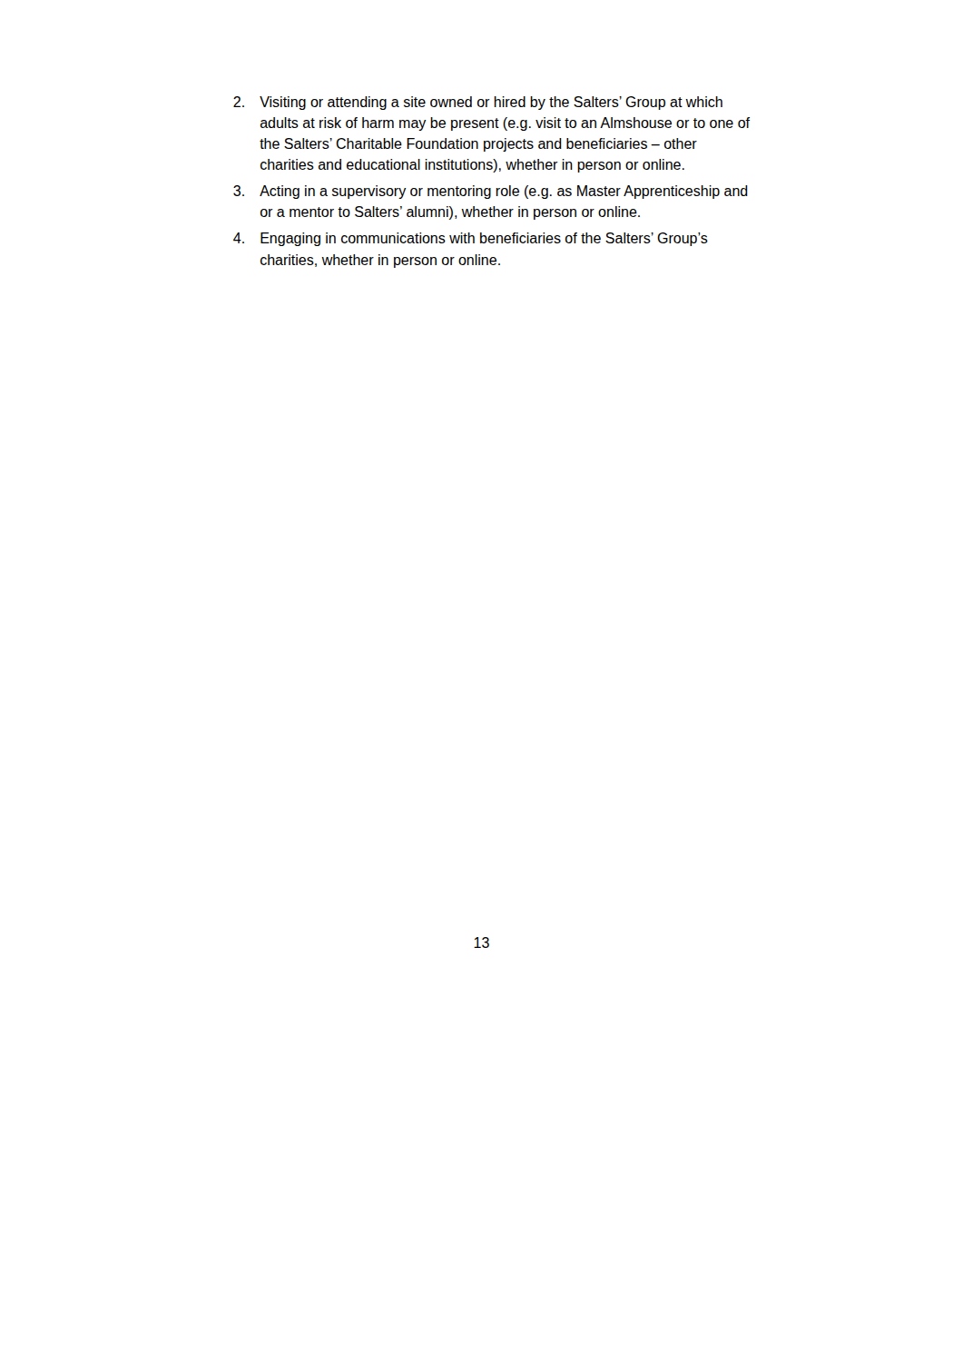Visiting or attending a site owned or hired by the Salters’ Group at which adults at risk of harm may be present (e.g. visit to an Almshouse or to one of the Salters’ Charitable Foundation projects and beneficiaries – other charities and educational institutions), whether in person or online.
Acting in a supervisory or mentoring role (e.g. as Master Apprenticeship and or a mentor to Salters’ alumni), whether in person or online.
Engaging in communications with beneficiaries of the Salters’ Group’s charities, whether in person or online.
13